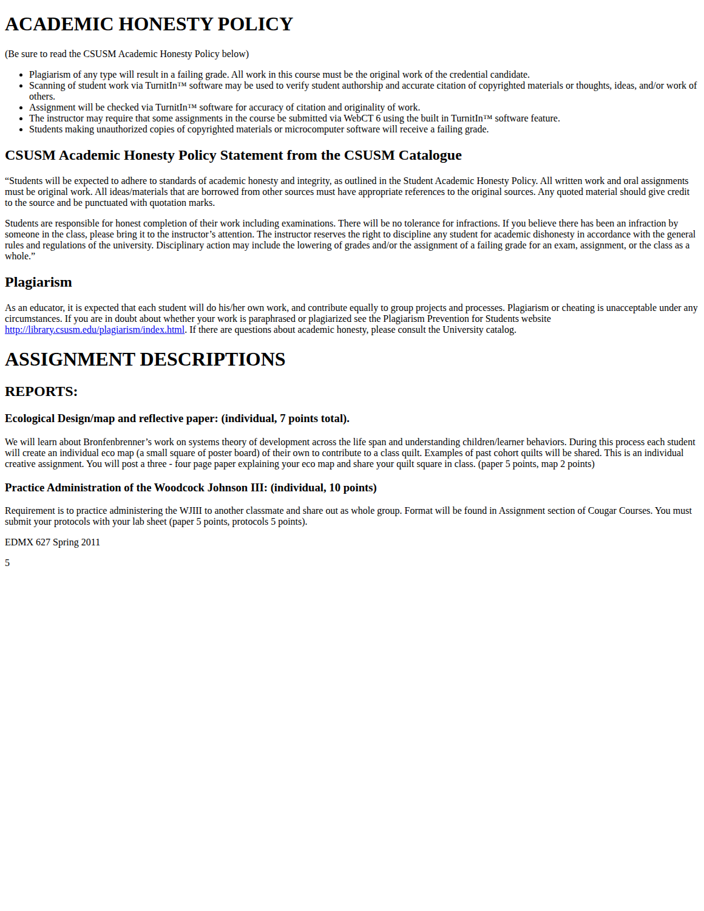ACADEMIC HONESTY POLICY
(Be sure to read the CSUSM Academic Honesty Policy below)
Plagiarism of any type will result in a failing grade. All work in this course must be the original work of the credential candidate.
Scanning of student work via TurnitIn™ software may be used to verify student authorship and accurate citation of copyrighted materials or thoughts, ideas, and/or work of others.
Assignment will be checked via TurnitIn™ software for accuracy of citation and originality of work.
The instructor may require that some assignments in the course be submitted via WebCT 6 using the built in TurnitIn™ software feature.
Students making unauthorized copies of copyrighted materials or microcomputer software will receive a failing grade.
CSUSM Academic Honesty Policy Statement from the CSUSM Catalogue
“Students will be expected to adhere to standards of academic honesty and integrity, as outlined in the Student Academic Honesty Policy. All written work and oral assignments must be original work. All ideas/materials that are borrowed from other sources must have appropriate references to the original sources. Any quoted material should give credit to the source and be punctuated with quotation marks.
Students are responsible for honest completion of their work including examinations. There will be no tolerance for infractions. If you believe there has been an infraction by someone in the class, please bring it to the instructor’s attention. The instructor reserves the right to discipline any student for academic dishonesty in accordance with the general rules and regulations of the university. Disciplinary action may include the lowering of grades and/or the assignment of a failing grade for an exam, assignment, or the class as a whole.”
Plagiarism
As an educator, it is expected that each student will do his/her own work, and contribute equally to group projects and processes. Plagiarism or cheating is unacceptable under any circumstances. If you are in doubt about whether your work is paraphrased or plagiarized see the Plagiarism Prevention for Students website http://library.csusm.edu/plagiarism/index.html. If there are questions about academic honesty, please consult the University catalog.
ASSIGNMENT DESCRIPTIONS
REPORTS:
Ecological Design/map and reflective paper: (individual, 7 points total).
We will learn about Bronfenbrenner’s work on systems theory of development across the life span and understanding children/learner behaviors. During this process each student will create an individual eco map (a small square of poster board) of their own to contribute to a class quilt. Examples of past cohort quilts will be shared. This is an individual creative assignment. You will post a three - four page paper explaining your eco map and share your quilt square in class. (paper 5 points, map 2 points)
Practice Administration of the Woodcock Johnson III: (individual, 10 points)
Requirement is to practice administering the WJIII to another classmate and share out as whole group. Format will be found in Assignment section of Cougar Courses. You must submit your protocols with your lab sheet (paper 5 points, protocols 5 points).
EDMX 627 Spring 2011
5